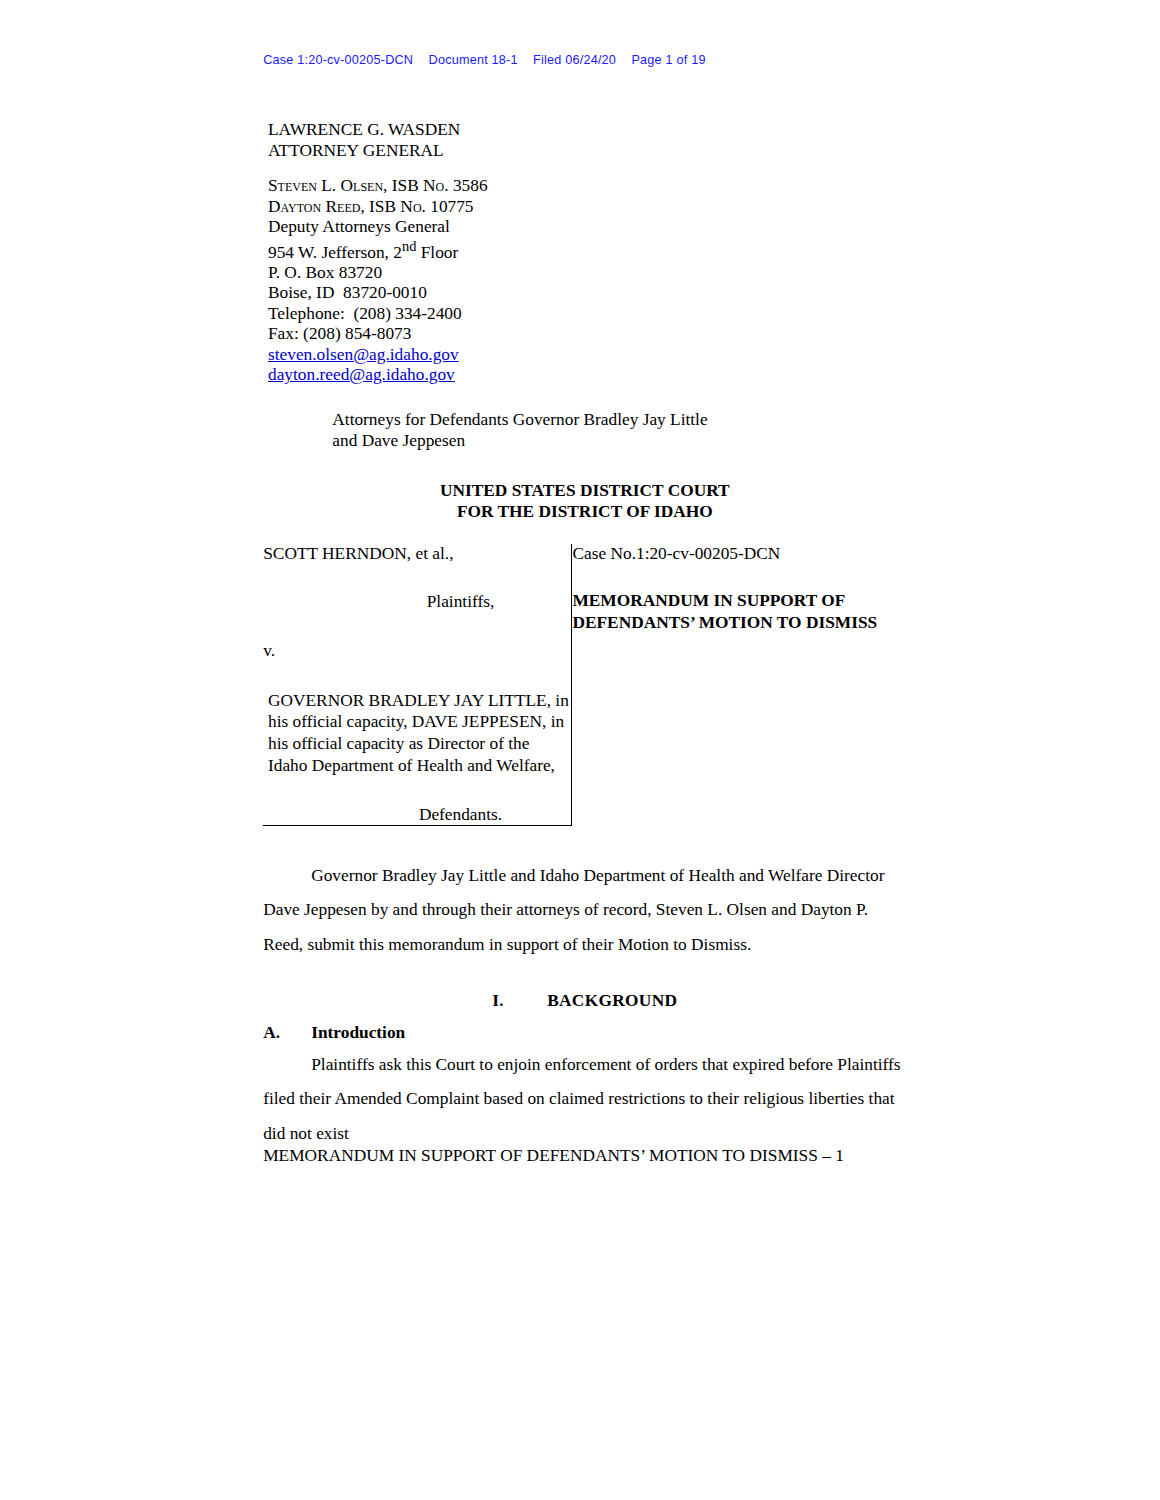Case 1:20-cv-00205-DCN Document 18-1 Filed 06/24/20 Page 1 of 19
LAWRENCE G. WASDEN
ATTORNEY GENERAL
Steven L. Olsen, ISB No. 3586
Dayton Reed, ISB No. 10775
Deputy Attorneys General
954 W. Jefferson, 2nd Floor
P. O. Box 83720
Boise, ID 83720-0010
Telephone: (208) 334-2400
Fax: (208) 854-8073
steven.olsen@ag.idaho.gov
dayton.reed@ag.idaho.gov
Attorneys for Defendants Governor Bradley Jay Little
and Dave Jeppesen
UNITED STATES DISTRICT COURT
FOR THE DISTRICT OF IDAHO
| SCOTT HERNDON, et al., Plaintiffs, v. GOVERNOR BRADLEY JAY LITTLE, in his official capacity, DAVE JEPPESEN, in his official capacity as Director of the Idaho Department of Health and Welfare, Defendants. | Case No.1:20-cv-00205-DCN MEMORANDUM IN SUPPORT OF DEFENDANTS’ MOTION TO DISMISS |
Governor Bradley Jay Little and Idaho Department of Health and Welfare Director Dave Jeppesen by and through their attorneys of record, Steven L. Olsen and Dayton P. Reed, submit this memorandum in support of their Motion to Dismiss.
I. BACKGROUND
A. Introduction
Plaintiffs ask this Court to enjoin enforcement of orders that expired before Plaintiffs filed their Amended Complaint based on claimed restrictions to their religious liberties that did not exist
MEMORANDUM IN SUPPORT OF DEFENDANTS’ MOTION TO DISMISS – 1